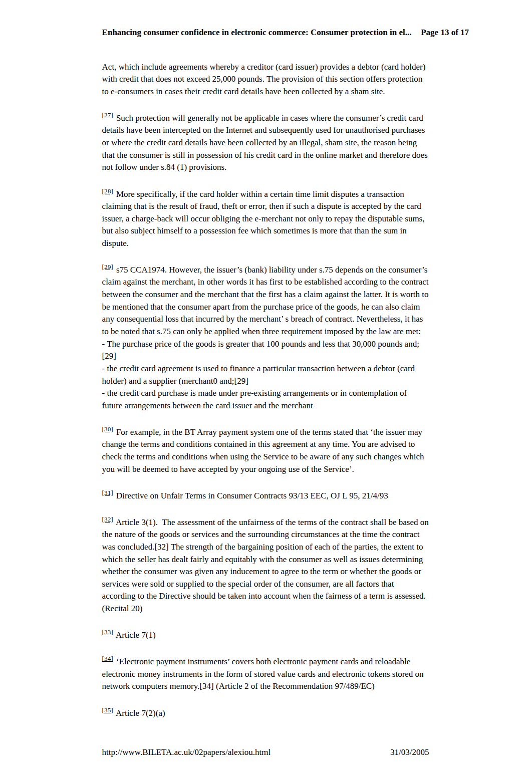Enhancing consumer confidence in electronic commerce: Consumer protection in el...Page 13 of 17
Act, which include agreements whereby a creditor (card issuer) provides a debtor (card holder) with credit that does not exceed 25,000 pounds. The provision of this section offers protection to e-consumers in cases their credit card details have been collected by a sham site.
[27] Such protection will generally not be applicable in cases where the consumer’s credit card details have been intercepted on the Internet and subsequently used for unauthorised purchases or where the credit card details have been collected by an illegal, sham site, the reason being that the consumer is still in possession of his credit card in the online market and therefore does not follow under s.84 (1) provisions.
[28] More specifically, if the card holder within a certain time limit disputes a transaction claiming that is the result of fraud, theft or error, then if such a dispute is accepted by the card issuer, a charge-back will occur obliging the e-merchant not only to repay the disputable sums, but also subject himself to a possession fee which sometimes is more that than the sum in dispute.
[29] s75 CCA1974. However, the issuer’s (bank) liability under s.75 depends on the consumer’s claim against the merchant, in other words it has first to be established according to the contract between the consumer and the merchant that the first has a claim against the latter. It is worth to be mentioned that the consumer apart from the purchase price of the goods, he can also claim any consequential loss that incurred by the merchant’ s breach of contract. Nevertheless, it has to be noted that s.75 can only be applied when three requirement imposed by the law are met:
- The purchase price of the goods is greater that 100 pounds and less that 30,000 pounds and;[29]
- the credit card agreement is used to finance a particular transaction between a debtor (card holder) and a supplier (merchant0 and;[29]
- the credit card purchase is made under pre-existing arrangements or in contemplation of future arrangements between the card issuer and the merchant
[30] For example, in the BT Array payment system one of the terms stated that ‘the issuer may change the terms and conditions contained in this agreement at any time. You are advised to check the terms and conditions when using the Service to be aware of any such changes which you will be deemed to have accepted by your ongoing use of the Service’.
[31] Directive on Unfair Terms in Consumer Contracts 93/13 EEC, OJ L 95, 21/4/93
[32] Article 3(1). The assessment of the unfairness of the terms of the contract shall be based on the nature of the goods or services and the surrounding circumstances at the time the contract was concluded.[32] The strength of the bargaining position of each of the parties, the extent to which the seller has dealt fairly and equitably with the consumer as well as issues determining whether the consumer was given any inducement to agree to the term or whether the goods or services were sold or supplied to the special order of the consumer, are all factors that according to the Directive should be taken into account when the fairness of a term is assessed. (Recital 20)
[33] Article 7(1)
[34] ‘Electronic payment instruments’ covers both electronic payment cards and reloadable electronic money instruments in the form of stored value cards and electronic tokens stored on network computers memory.[34] (Article 2 of the Recommendation 97/489/EC)
[35] Article 7(2)(a)
http://www.BILETA.ac.uk/02papers/alexiou.html 31/03/2005